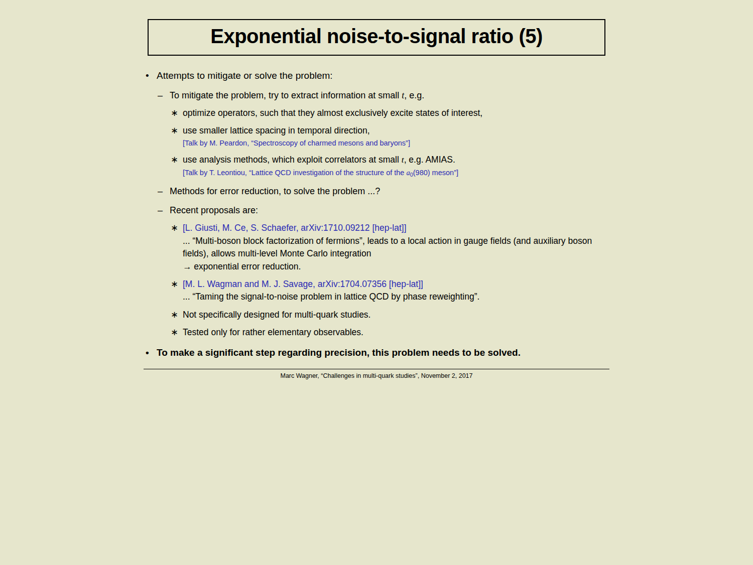Exponential noise-to-signal ratio (5)
Attempts to mitigate or solve the problem:
To mitigate the problem, try to extract information at small t, e.g.
optimize operators, such that they almost exclusively excite states of interest,
use smaller lattice spacing in temporal direction, [Talk by M. Peardon, “Spectroscopy of charmed mesons and baryons”]
use analysis methods, which exploit correlators at small t, e.g. AMIAS. [Talk by T. Leontiou, “Lattice QCD investigation of the structure of the a 0(980) meson”]
Methods for error reduction, to solve the problem ...?
Recent proposals are:
[L. Giusti, M. Ce, S. Schaefer, arXiv:1710.09212 [hep-lat]]
... “Multi-boson block factorization of fermions”, leads to a local action in gauge fields (and auxiliary boson fields), allows multi-level Monte Carlo integration
→ exponential error reduction.
[M. L. Wagman and M. J. Savage, arXiv:1704.07356 [hep-lat]]
... “Taming the signal-to-noise problem in lattice QCD by phase reweighting”.
Not specifically designed for multi-quark studies.
Tested only for rather elementary observables.
To make a significant step regarding precision, this problem needs to be solved.
Marc Wagner, “Challenges in multi-quark studies”, November 2, 2017